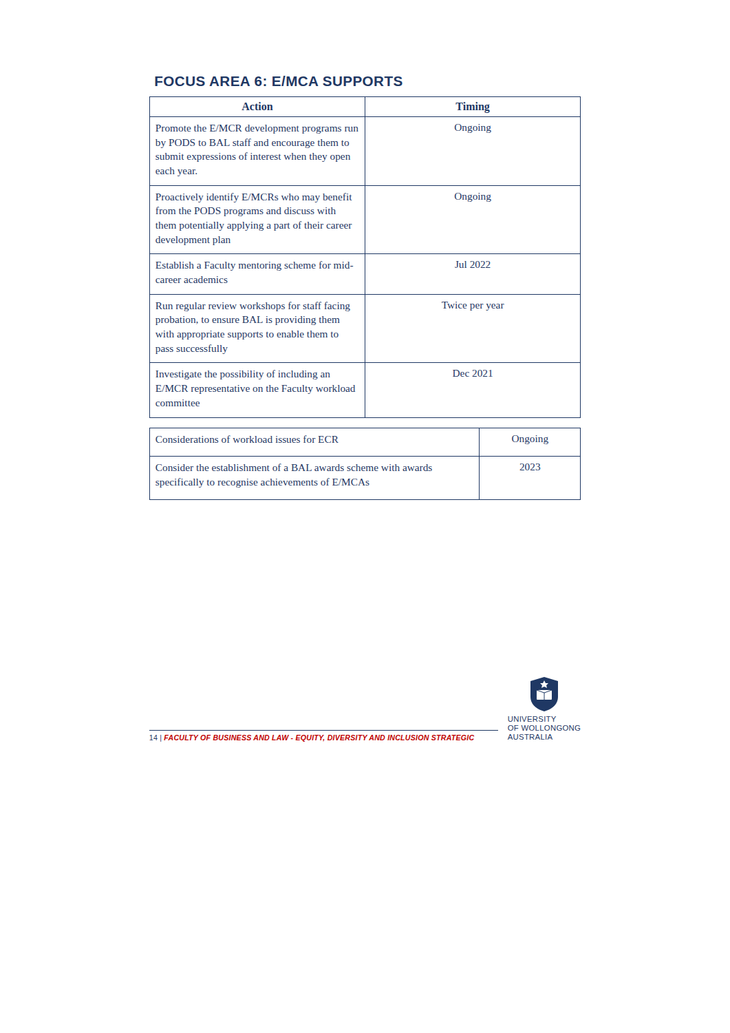FOCUS AREA 6: E/MCA SUPPORTS
| Action | Timing |
| --- | --- |
| Promote the E/MCR development programs run by PODS to BAL staff and encourage them to submit expressions of interest when they open each year. | Ongoing |
| Proactively identify E/MCRs who may benefit from the PODS programs and discuss with them potentially applying a part of their career development plan | Ongoing |
| Establish a Faculty mentoring scheme for mid-career academics | Jul 2022 |
| Run regular review workshops for staff facing probation, to ensure BAL is providing them with appropriate supports to enable them to pass successfully | Twice per year |
| Investigate the possibility of including an E/MCR representative on the Faculty workload committee | Dec 2021 |
| Considerations of workload issues for ECR | Ongoing |
| Consider the establishment of a BAL awards scheme with awards specifically to recognise achievements of E/MCAs | 2023 |
14 | FACULTY OF BUSINESS AND LAW - EQUITY, DIVERSITY AND INCLUSION STRATEGIC
UNIVERSITY
OF WOLLONGONG
AUSTRALIA